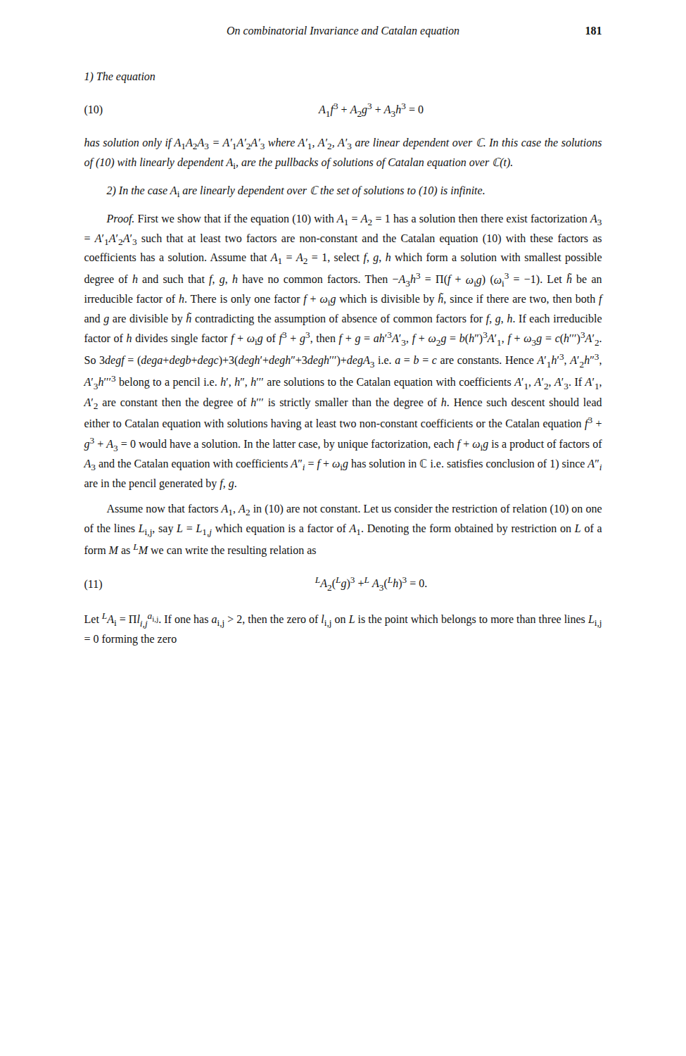On combinatorial Invariance and Catalan equation 181
1) The equation
(10) A1f3 + A2g3 + A3h3 = 0
has solution only if A1A2A3 = A′1A′2A′3 where A′1, A′2, A′3 are linear dependent over ℂ. In this case the solutions of (10) with linearly dependent Ai, are the pullbacks of solutions of Catalan equation over ℂ(t).
2) In the case Ai are linearly dependent over ℂ the set of solutions to (10) is infinite.
Proof. First we show that if the equation (10) with A1 = A2 = 1 has a solution then there exist factorization A3 = A′1A′2A′3 such that at least two factors are non-constant and the Catalan equation (10) with these factors as coefficients has a solution. Assume that A1 = A2 = 1, select f, g, h which form a solution with smallest possible degree of h and such that f, g, h have no common factors. Then −A3h3 = Π(f + ωig) (ωi3 = −1). Let h̃ be an irreducible factor of h. There is only one factor f + ωig which is divisible by h̃, since if there are two, then both f and g are divisible by h̃ contradicting the assumption of absence of common factors for f, g, h. If each irreducible factor of h divides single factor f + ωig of f3 + g3, then f + g = ah′3A′3, f + ω2g = b(h″)3A′1, f + ω3g = c(h′′′)3A′2. So 3degf = (dega+degb+degc)+3(degh′+degh″+3degh′′′)+degA3 i.e. a = b = c are constants. Hence A′1h′3, A′2h″3, A′3h′′′3 belong to a pencil i.e. h′, h″, h′′′ are solutions to the Catalan equation with coefficients A′1, A′2, A′3. If A′1, A′2 are constant then the degree of h′′′ is strictly smaller than the degree of h. Hence such descent should lead either to Catalan equation with solutions having at least two non-constant coefficients or the Catalan equation f3 + g3 + A3 = 0 would have a solution. In the latter case, by unique factorization, each f + ωig is a product of factors of A3 and the Catalan equation with coefficients A″i = f + ωig has solution in ℂ i.e. satisfies conclusion of 1) since A″i are in the pencil generated by f, g.
Assume now that factors A1, A2 in (10) are not constant. Let us consider the restriction of relation (10) on one of the lines Li,j, say L = L1,j which equation is a factor of A1. Denoting the form obtained by restriction on L of a form M as LM we can write the resulting relation as
(11) LA2(Lg)3 +L A3(Lh)3 = 0.
Let LAi = Πli,jai,j. If one has ai,j > 2, then the zero of li,j on L is the point which belongs to more than three lines Li,j = 0 forming the zero